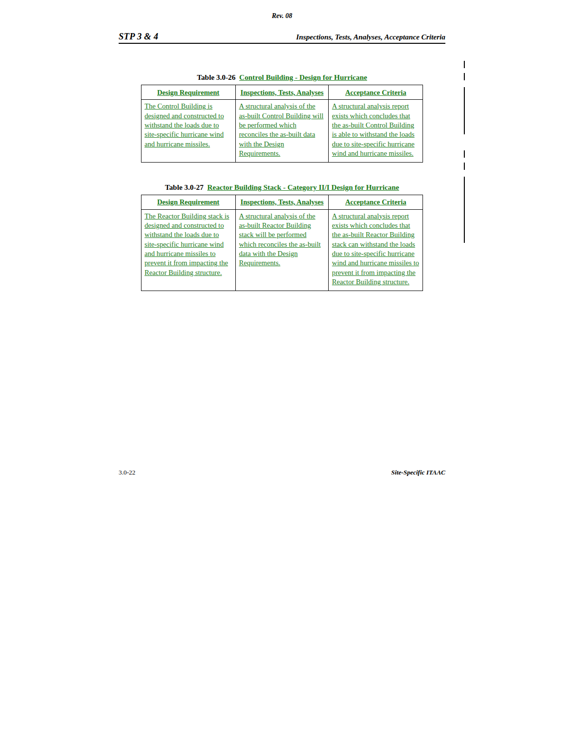Rev. 08
STP 3 & 4
Inspections, Tests, Analyses, Acceptance Criteria
Table 3.0-26 Control Building - Design for Hurricane
| Design Requirement | Inspections, Tests, Analyses | Acceptance Criteria |
| --- | --- | --- |
| The Control Building is designed and constructed to withstand the loads due to site-specific hurricane wind and hurricane missiles. | A structural analysis of the as-built Control Building will be performed which reconciles the as-built data with the Design Requirements. | A structural analysis report exists which concludes that the as-built Control Building is able to withstand the loads due to site-specific hurricane wind and hurricane missiles. |
Table 3.0-27 Reactor Building Stack - Category II/I Design for Hurricane
| Design Requirement | Inspections, Tests, Analyses | Acceptance Criteria |
| --- | --- | --- |
| The Reactor Building stack is designed and constructed to withstand the loads due to site-specific hurricane wind and hurricane missiles to prevent it from impacting the Reactor Building structure. | A structural analysis of the as-built Reactor Building stack will be performed which reconciles the as-built data with the Design Requirements. | A structural analysis report exists which concludes that the as-built Reactor Building stack can withstand the loads due to site-specific hurricane wind and hurricane missiles to prevent it from impacting the Reactor Building structure. |
3.0-22
Site-Specific ITAAC